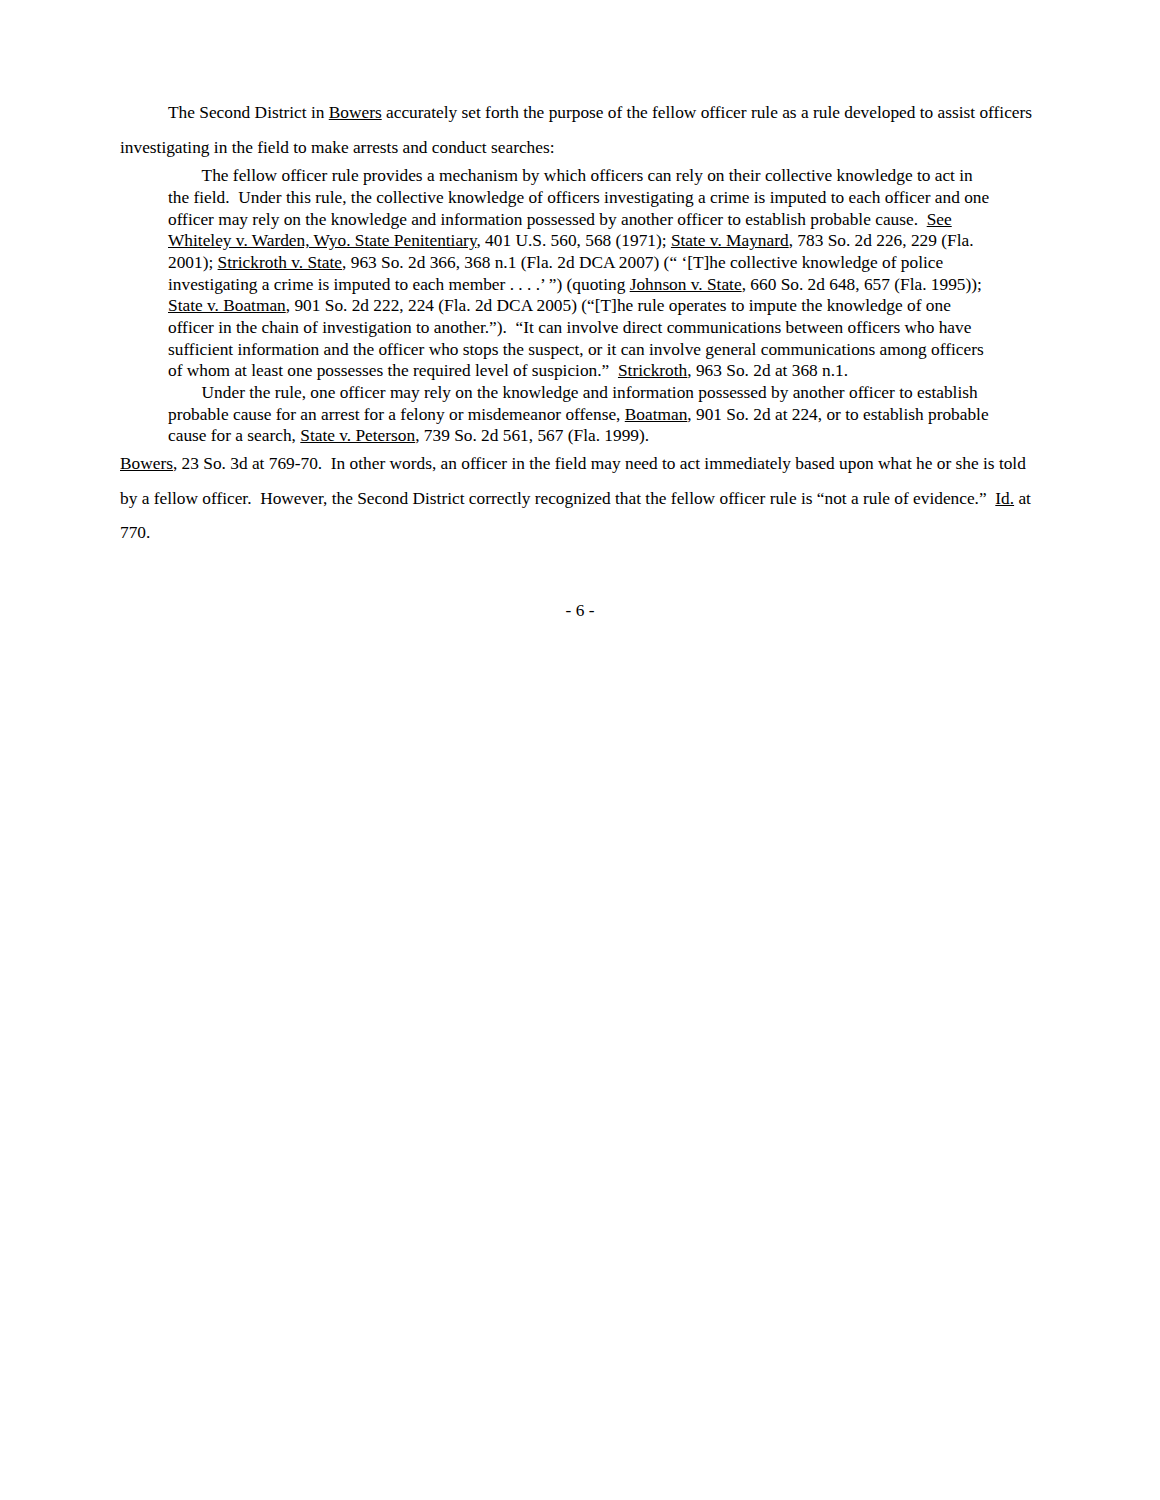The Second District in Bowers accurately set forth the purpose of the fellow officer rule as a rule developed to assist officers investigating in the field to make arrests and conduct searches:
The fellow officer rule provides a mechanism by which officers can rely on their collective knowledge to act in the field. Under this rule, the collective knowledge of officers investigating a crime is imputed to each officer and one officer may rely on the knowledge and information possessed by another officer to establish probable cause. See Whiteley v. Warden, Wyo. State Penitentiary, 401 U.S. 560, 568 (1971); State v. Maynard, 783 So. 2d 226, 229 (Fla. 2001); Strickroth v. State, 963 So. 2d 366, 368 n.1 (Fla. 2d DCA 2007) (“ ‘[T]he collective knowledge of police investigating a crime is imputed to each member . . . .’ ”) (quoting Johnson v. State, 660 So. 2d 648, 657 (Fla. 1995)); State v. Boatman, 901 So. 2d 222, 224 (Fla. 2d DCA 2005) (“[T]he rule operates to impute the knowledge of one officer in the chain of investigation to another.”). “It can involve direct communications between officers who have sufficient information and the officer who stops the suspect, or it can involve general communications among officers of whom at least one possesses the required level of suspicion.” Strickroth, 963 So. 2d at 368 n.1.
Under the rule, one officer may rely on the knowledge and information possessed by another officer to establish probable cause for an arrest for a felony or misdemeanor offense, Boatman, 901 So. 2d at 224, or to establish probable cause for a search, State v. Peterson, 739 So. 2d 561, 567 (Fla. 1999).
Bowers, 23 So. 3d at 769-70. In other words, an officer in the field may need to act immediately based upon what he or she is told by a fellow officer. However, the Second District correctly recognized that the fellow officer rule is “not a rule of evidence.” Id. at 770.
- 6 -